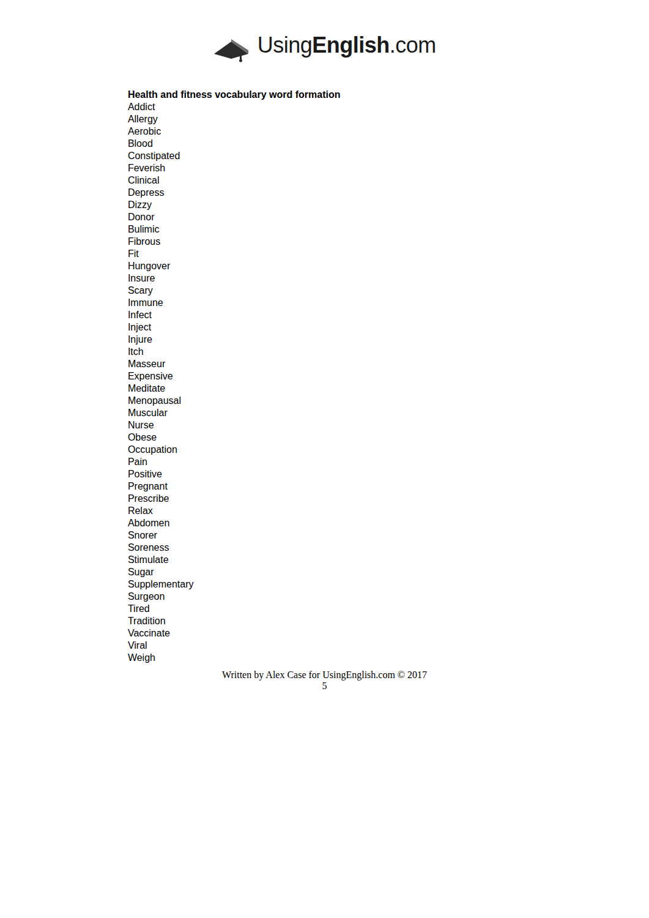UsingEnglish.com
Health and fitness vocabulary word formation
Addict
Allergy
Aerobic
Blood
Constipated
Feverish
Clinical
Depress
Dizzy
Donor
Bulimic
Fibrous
Fit
Hungover
Insure
Scary
Immune
Infect
Inject
Injure
Itch
Masseur
Expensive
Meditate
Menopausal
Muscular
Nurse
Obese
Occupation
Pain
Positive
Pregnant
Prescribe
Relax
Abdomen
Snorer
Soreness
Stimulate
Sugar
Supplementary
Surgeon
Tired
Tradition
Vaccinate
Viral
Weigh
Written by Alex Case for UsingEnglish.com © 2017
5